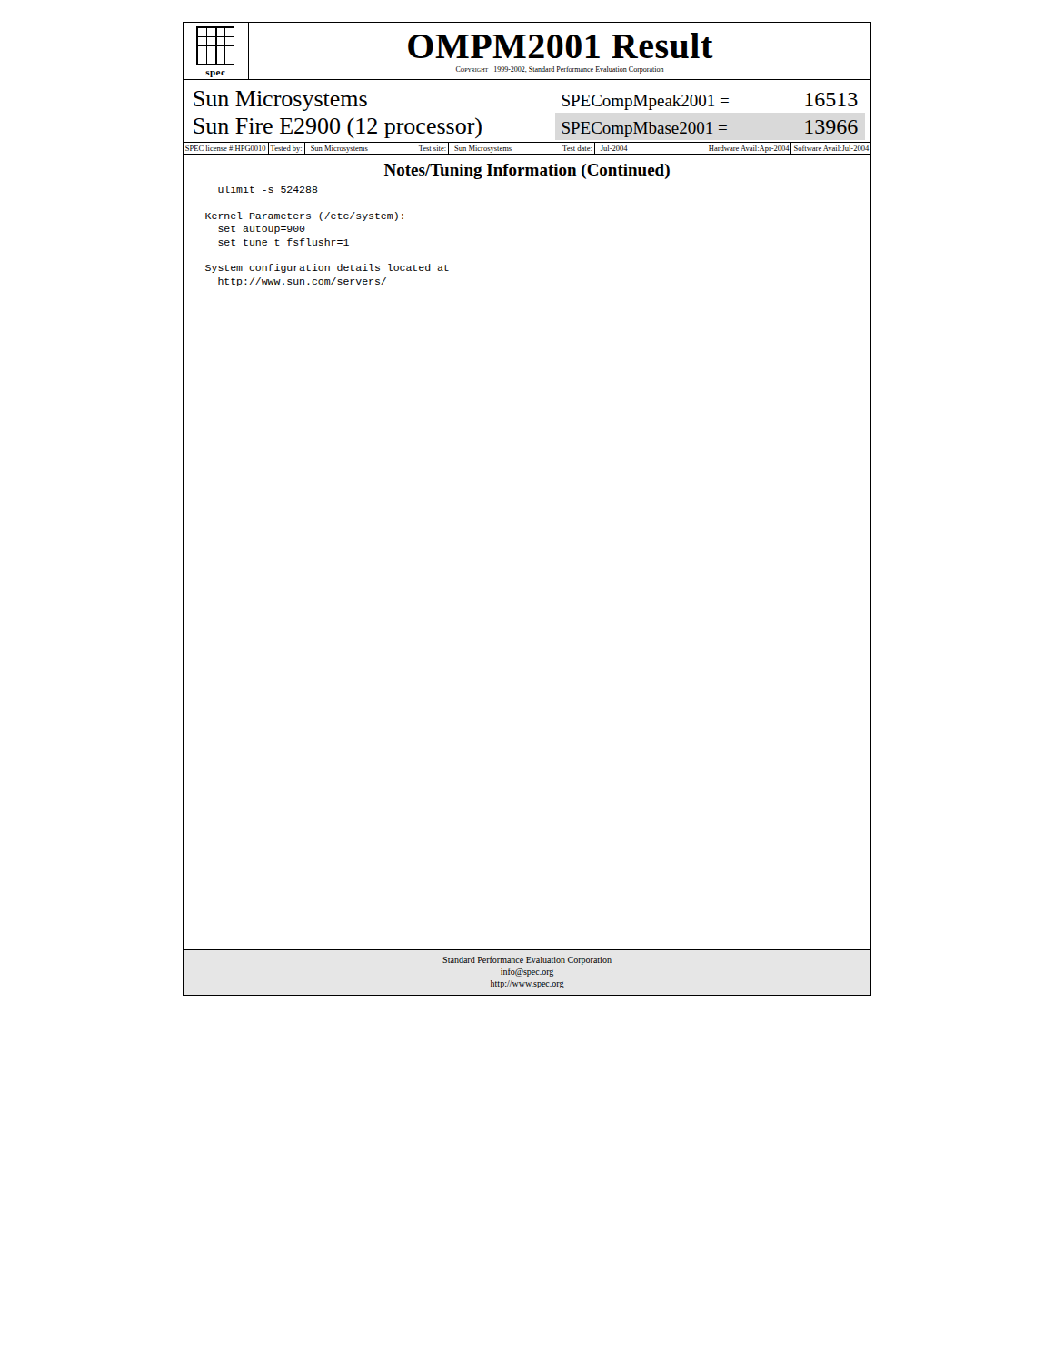spec
OMPM2001 Result
Copyright 1999-2002, Standard Performance Evaluation Corporation
Sun Microsystems
Sun Fire E2900 (12 processor)
SPECompMpeak2001 = 16513
SPECompMbase2001 = 13966
SPEC license #:HPG0010
Tested by:
Sun Microsystems
Test site:
Sun Microsystems
Test date:
Jul-2004
Hardware Avail:Apr-2004
Software Avail:Jul-2004
Notes/Tuning Information (Continued)
    ulimit -s 524288

  Kernel Parameters (/etc/system):
    set autoup=900
    set tune_t_fsflushr=1

  System configuration details located at
    http://www.sun.com/servers/
Standard Performance Evaluation Corporation
info@spec.org
http://www.spec.org